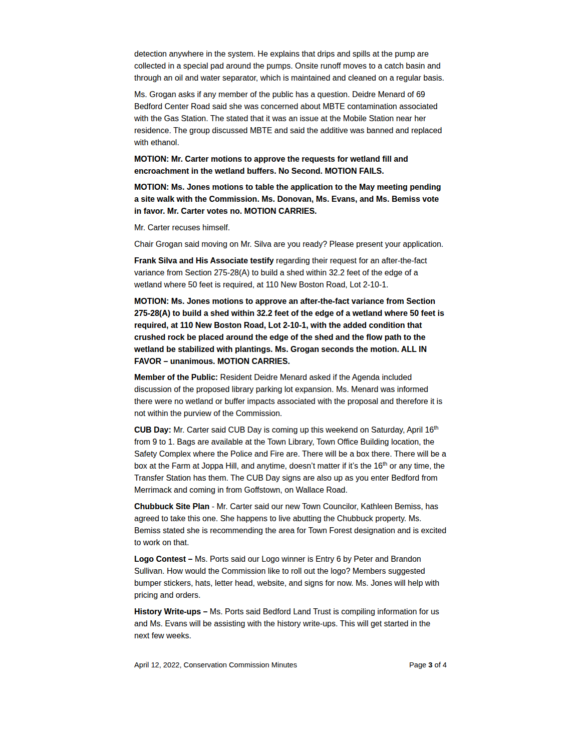detection anywhere in the system. He explains that drips and spills at the pump are collected in a special pad around the pumps. Onsite runoff moves to a catch basin and through an oil and water separator, which is maintained and cleaned on a regular basis.
Ms. Grogan asks if any member of the public has a question. Deidre Menard of 69 Bedford Center Road said she was concerned about MBTE contamination associated with the Gas Station. The stated that it was an issue at the Mobile Station near her residence. The group discussed MBTE and said the additive was banned and replaced with ethanol.
MOTION: Mr. Carter motions to approve the requests for wetland fill and encroachment in the wetland buffers. No Second. MOTION FAILS.
MOTION: Ms. Jones motions to table the application to the May meeting pending a site walk with the Commission. Ms. Donovan, Ms. Evans, and Ms. Bemiss vote in favor. Mr. Carter votes no. MOTION CARRIES.
Mr. Carter recuses himself.
Chair Grogan said moving on Mr. Silva are you ready? Please present your application.
Frank Silva and His Associate testify regarding their request for an after-the-fact variance from Section 275-28(A) to build a shed within 32.2 feet of the edge of a wetland where 50 feet is required, at 110 New Boston Road, Lot 2-10-1.
MOTION: Ms. Jones motions to approve an after-the-fact variance from Section 275-28(A) to build a shed within 32.2 feet of the edge of a wetland where 50 feet is required, at 110 New Boston Road, Lot 2-10-1, with the added condition that crushed rock be placed around the edge of the shed and the flow path to the wetland be stabilized with plantings. Ms. Grogan seconds the motion. ALL IN FAVOR – unanimous. MOTION CARRIES.
Member of the Public: Resident Deidre Menard asked if the Agenda included discussion of the proposed library parking lot expansion. Ms. Menard was informed there were no wetland or buffer impacts associated with the proposal and therefore it is not within the purview of the Commission.
CUB Day: Mr. Carter said CUB Day is coming up this weekend on Saturday, April 16th from 9 to 1. Bags are available at the Town Library, Town Office Building location, the Safety Complex where the Police and Fire are. There will be a box there. There will be a box at the Farm at Joppa Hill, and anytime, doesn’t matter if it’s the 16th or any time, the Transfer Station has them. The CUB Day signs are also up as you enter Bedford from Merrimack and coming in from Goffstown, on Wallace Road.
Chubbuck Site Plan - Mr. Carter said our new Town Councilor, Kathleen Bemiss, has agreed to take this one. She happens to live abutting the Chubbuck property. Ms. Bemiss stated she is recommending the area for Town Forest designation and is excited to work on that.
Logo Contest – Ms. Ports said our Logo winner is Entry 6 by Peter and Brandon Sullivan. How would the Commission like to roll out the logo? Members suggested bumper stickers, hats, letter head, website, and signs for now. Ms. Jones will help with pricing and orders.
History Write-ups – Ms. Ports said Bedford Land Trust is compiling information for us and Ms. Evans will be assisting with the history write-ups. This will get started in the next few weeks.
April 12, 2022, Conservation Commission Minutes Page 3 of 4